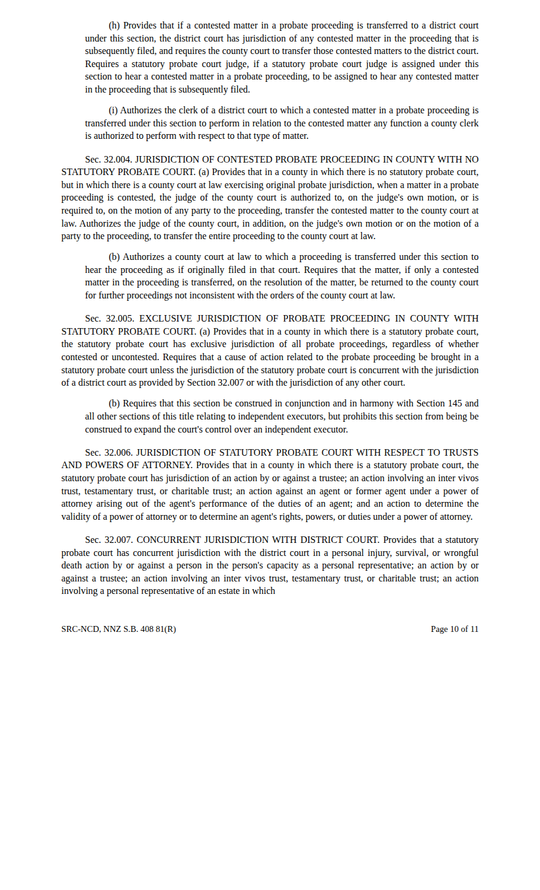(h) Provides that if a contested matter in a probate proceeding is transferred to a district court under this section, the district court has jurisdiction of any contested matter in the proceeding that is subsequently filed, and requires the county court to transfer those contested matters to the district court. Requires a statutory probate court judge, if a statutory probate court judge is assigned under this section to hear a contested matter in a probate proceeding, to be assigned to hear any contested matter in the proceeding that is subsequently filed.
(i) Authorizes the clerk of a district court to which a contested matter in a probate proceeding is transferred under this section to perform in relation to the contested matter any function a county clerk is authorized to perform with respect to that type of matter.
Sec. 32.004. JURISDICTION OF CONTESTED PROBATE PROCEEDING IN COUNTY WITH NO STATUTORY PROBATE COURT. (a) Provides that in a county in which there is no statutory probate court, but in which there is a county court at law exercising original probate jurisdiction, when a matter in a probate proceeding is contested, the judge of the county court is authorized to, on the judge's own motion, or is required to, on the motion of any party to the proceeding, transfer the contested matter to the county court at law. Authorizes the judge of the county court, in addition, on the judge's own motion or on the motion of a party to the proceeding, to transfer the entire proceeding to the county court at law.
(b) Authorizes a county court at law to which a proceeding is transferred under this section to hear the proceeding as if originally filed in that court. Requires that the matter, if only a contested matter in the proceeding is transferred, on the resolution of the matter, be returned to the county court for further proceedings not inconsistent with the orders of the county court at law.
Sec. 32.005. EXCLUSIVE JURISDICTION OF PROBATE PROCEEDING IN COUNTY WITH STATUTORY PROBATE COURT. (a) Provides that in a county in which there is a statutory probate court, the statutory probate court has exclusive jurisdiction of all probate proceedings, regardless of whether contested or uncontested. Requires that a cause of action related to the probate proceeding be brought in a statutory probate court unless the jurisdiction of the statutory probate court is concurrent with the jurisdiction of a district court as provided by Section 32.007 or with the jurisdiction of any other court.
(b) Requires that this section be construed in conjunction and in harmony with Section 145 and all other sections of this title relating to independent executors, but prohibits this section from being be construed to expand the court's control over an independent executor.
Sec. 32.006. JURISDICTION OF STATUTORY PROBATE COURT WITH RESPECT TO TRUSTS AND POWERS OF ATTORNEY. Provides that in a county in which there is a statutory probate court, the statutory probate court has jurisdiction of an action by or against a trustee; an action involving an inter vivos trust, testamentary trust, or charitable trust; an action against an agent or former agent under a power of attorney arising out of the agent's performance of the duties of an agent; and an action to determine the validity of a power of attorney or to determine an agent's rights, powers, or duties under a power of attorney.
Sec. 32.007. CONCURRENT JURISDICTION WITH DISTRICT COURT. Provides that a statutory probate court has concurrent jurisdiction with the district court in a personal injury, survival, or wrongful death action by or against a person in the person's capacity as a personal representative; an action by or against a trustee; an action involving an inter vivos trust, testamentary trust, or charitable trust; an action involving a personal representative of an estate in which
SRC-NCD, NNZ S.B. 408 81(R) Page 10 of 11